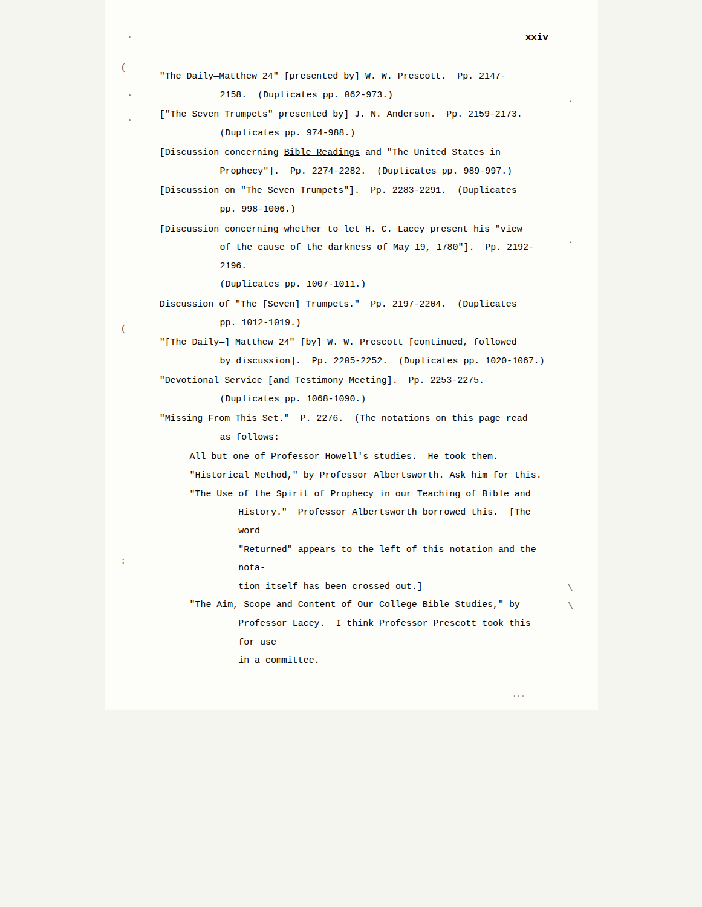( ( : . . \ \
xxiv
"The Daily—Matthew 24" [presented by] W. W. Prescott. Pp. 2147- 2158. (Duplicates pp. 062-973.)
["The Seven Trumpets" presented by] J. N. Anderson. Pp. 2159-2173. (Duplicates pp. 974-988.)
[Discussion concerning Bible Readings and "The United States in Prophecy"]. Pp. 2274-2282. (Duplicates pp. 989-997.)
[Discussion on "The Seven Trumpets"]. Pp. 2283-2291. (Duplicates pp. 998-1006.)
[Discussion concerning whether to let H. C. Lacey present his "view of the cause of the darkness of May 19, 1780"]. Pp. 2192-2196. (Duplicates pp. 1007-1011.)
Discussion of "The [Seven] Trumpets." Pp. 2197-2204. (Duplicates pp. 1012-1019.)
"[The Daily—] Matthew 24" [by] W. W. Prescott [continued, followed by discussion]. Pp. 2205-2252. (Duplicates pp. 1020-1067.)
"Devotional Service [and Testimony Meeting]. Pp. 2253-2275. (Duplicates pp. 1068-1090.)
"Missing From This Set." P. 2276. (The notations on this page read as follows:
All but one of Professor Howell's studies. He took them.
"Historical Method," by Professor Albertsworth. Ask him for this.
"The Use of the Spirit of Prophecy in our Teaching of Bible and History." Professor Albertsworth borrowed this. [The word "Returned" appears to the left of this notation and the nota- tion itself has been crossed out.]
"The Aim, Scope and Content of Our College Bible Studies," by Professor Lacey. I think Professor Prescott took this for use in a committee.
...